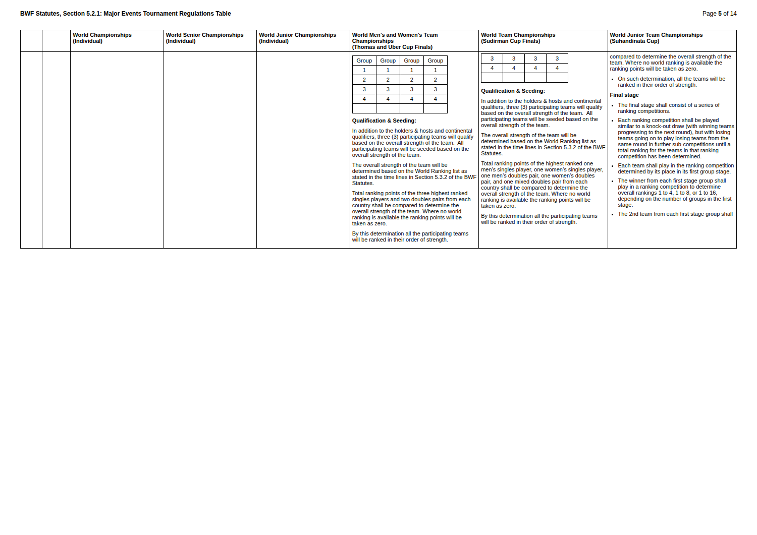BWF Statutes, Section 5.2.1: Major Events Tournament Regulations Table
Page 5 of 14
| | | World Championships (Individual) | World Senior Championships (Individual) | World Junior Championships (Individual) | World Men’s and Women’s Team Championships (Thomas and Uber Cup Finals) | World Team Championships (Sudirman Cup Finals) | World Junior Team Championships (Suhandinata Cup) |
| --- | --- | --- | --- | --- | --- | --- | --- |
| | | | | | / Group / Group / Group / Group / / --- / --- / --- / --- / / 1 / 1 / 1 / 1 / / 2 / 2 / 2 / 2 / / 3 / 3 / 3 / 3 / / 4 / 4 / 4 / 4 / Qualification & Seeding: In addition to the holders & hosts and continental qualifiers, three (3) participating teams will qualify based on the overall strength of the team. All participating teams will be seeded based on the overall strength of the team. The overall strength of the team will be determined based on the World Ranking list as stated in the time lines in Section 5.3.2 of the BWF Statutes. Total ranking points of the three highest ranked singles players and two doubles pairs from each country shall be compared to determine the overall strength of the team. Where no world ranking is available the ranking points will be taken as zero. By this determination all the participating teams will be ranked in their order of strength. | / 3 / 3 / 3 / 3 / / 4 / 4 / 4 / 4 / Qualification & Seeding: In addition to the holders & hosts and continental qualifiers, three (3) participating teams will qualify based on the overall strength of the team. All participating teams will be seeded based on the overall strength of the team. The overall strength of the team will be determined based on the World Ranking list as stated in the time lines in Section 5.3.2 of the BWF Statutes. Total ranking points of the highest ranked one men’s singles player, one women’s singles player, one men’s doubles pair, one women’s doubles pair, and one mixed doubles pair from each country shall be compared to determine the overall strength of the team. Where no world ranking is available the ranking points will be taken as zero. By this determination all the participating teams will be ranked in their order of strength. | compared to determine the overall strength of the team. Where no world ranking is available the ranking points will be taken as zero. On such determination, all the teams will be ranked in their order of strength. Final stage The final stage shall consist of a series of ranking competitions. Each ranking competition shall be played similar to a knock-out draw (with winning teams progressing to the next round), but with losing teams going on to play losing teams from the same round in further sub-competitions until a total ranking for the teams in that ranking competition has been determined. Each team shall play in the ranking competition determined by its place in its first group stage. The winner from each first stage group shall play in a ranking competition to determine overall rankings 1 to 4, 1 to 8, or 1 to 16, depending on the number of groups in the first stage. The 2nd team from each first stage group shall |